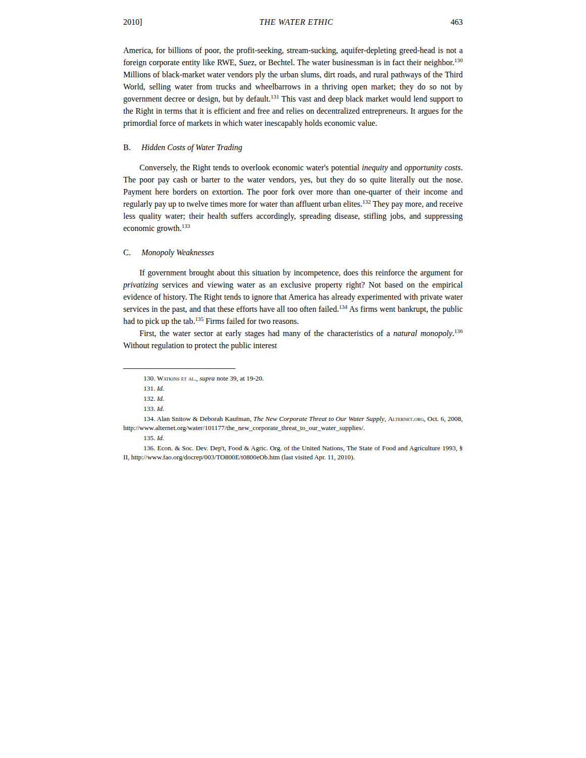2010] THE WATER ETHIC 463
America, for billions of poor, the profit-seeking, stream-sucking, aquifer-depleting greed-head is not a foreign corporate entity like RWE, Suez, or Bechtel. The water businessman is in fact their neighbor.130 Millions of black-market water vendors ply the urban slums, dirt roads, and rural pathways of the Third World, selling water from trucks and wheelbarrows in a thriving open market; they do so not by government decree or design, but by default.131 This vast and deep black market would lend support to the Right in terms that it is efficient and free and relies on decentralized entrepreneurs. It argues for the primordial force of markets in which water inescapably holds economic value.
B. Hidden Costs of Water Trading
Conversely, the Right tends to overlook economic water's potential inequity and opportunity costs. The poor pay cash or barter to the water vendors, yes, but they do so quite literally out the nose. Payment here borders on extortion. The poor fork over more than one-quarter of their income and regularly pay up to twelve times more for water than affluent urban elites.132 They pay more, and receive less quality water; their health suffers accordingly, spreading disease, stifling jobs, and suppressing economic growth.133
C. Monopoly Weaknesses
If government brought about this situation by incompetence, does this reinforce the argument for privatizing services and viewing water as an exclusive property right? Not based on the empirical evidence of history. The Right tends to ignore that America has already experimented with private water services in the past, and that these efforts have all too often failed.134 As firms went bankrupt, the public had to pick up the tab.135 Firms failed for two reasons.
First, the water sector at early stages had many of the characteristics of a natural monopoly.136 Without regulation to protect the public interest
130. Watkins et al., supra note 39, at 19-20.
131. Id.
132. Id.
133. Id.
134. Alan Snitow & Deborah Kaufman, The New Corporate Threat to Our Water Supply, Alternet.org, Oct. 6, 2008, http://www.alternet.org/water/101177/the_new_corporate_threat_to_our_water_supplies/.
135. Id.
136. Econ. & Soc. Dev. Dep't, Food & Agric. Org. of the United Nations, The State of Food and Agriculture 1993, § II, http://www.fao.org/docrep/003/TO800E/t0800eOb.htm (last visited Apr. 11, 2010).